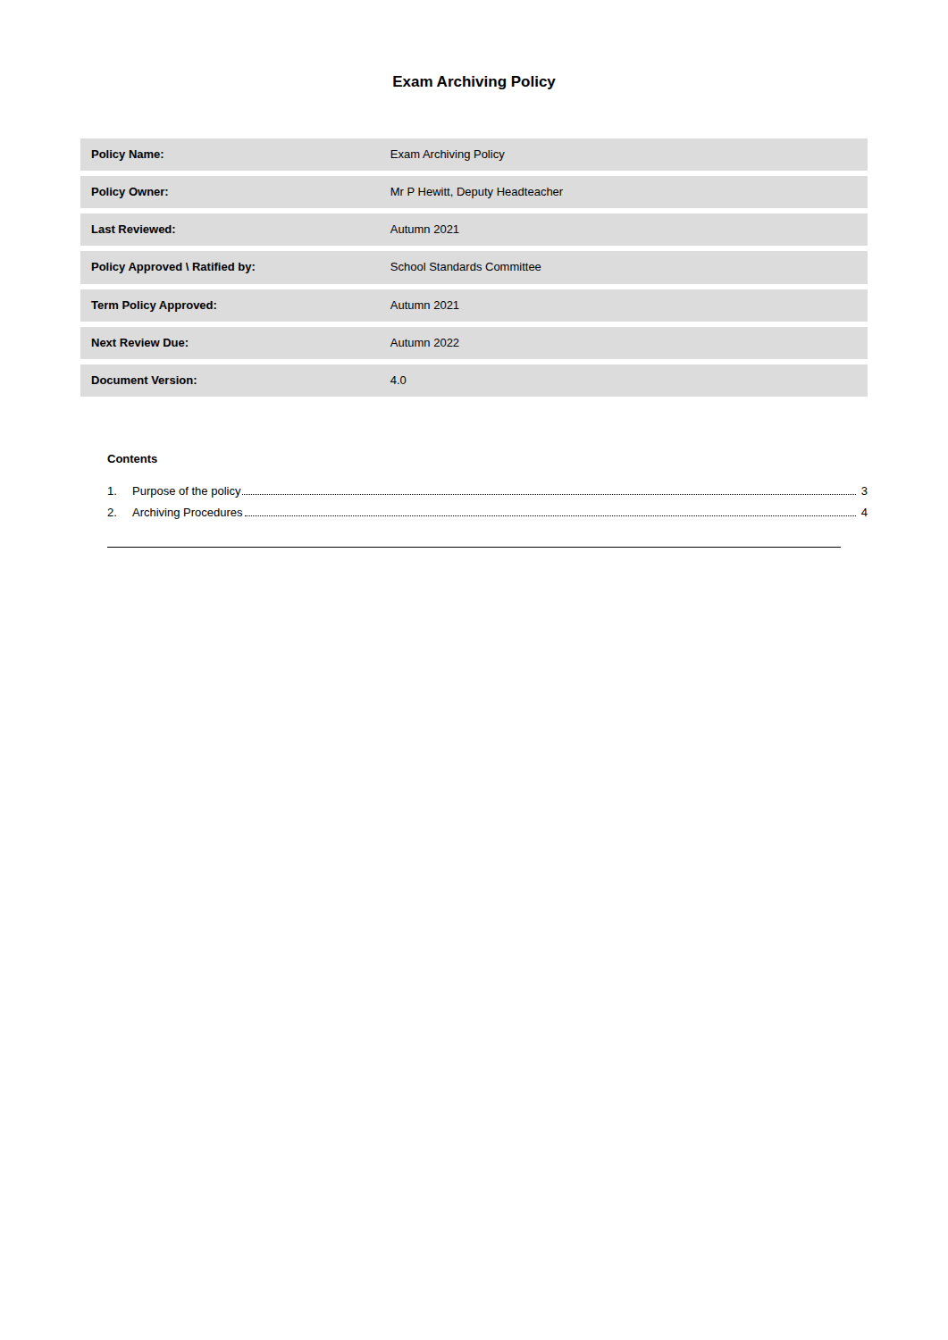Exam Archiving Policy
| Policy Name: | Exam Archiving Policy |
| Policy Owner: | Mr P Hewitt, Deputy Headteacher |
| Last Reviewed: | Autumn 2021 |
| Policy Approved \ Ratified by: | School Standards Committee |
| Term Policy Approved: | Autumn 2021 |
| Next Review Due: | Autumn 2022 |
| Document Version: | 4.0 |
Contents
1. Purpose of the policy 3
2. Archiving Procedures 4